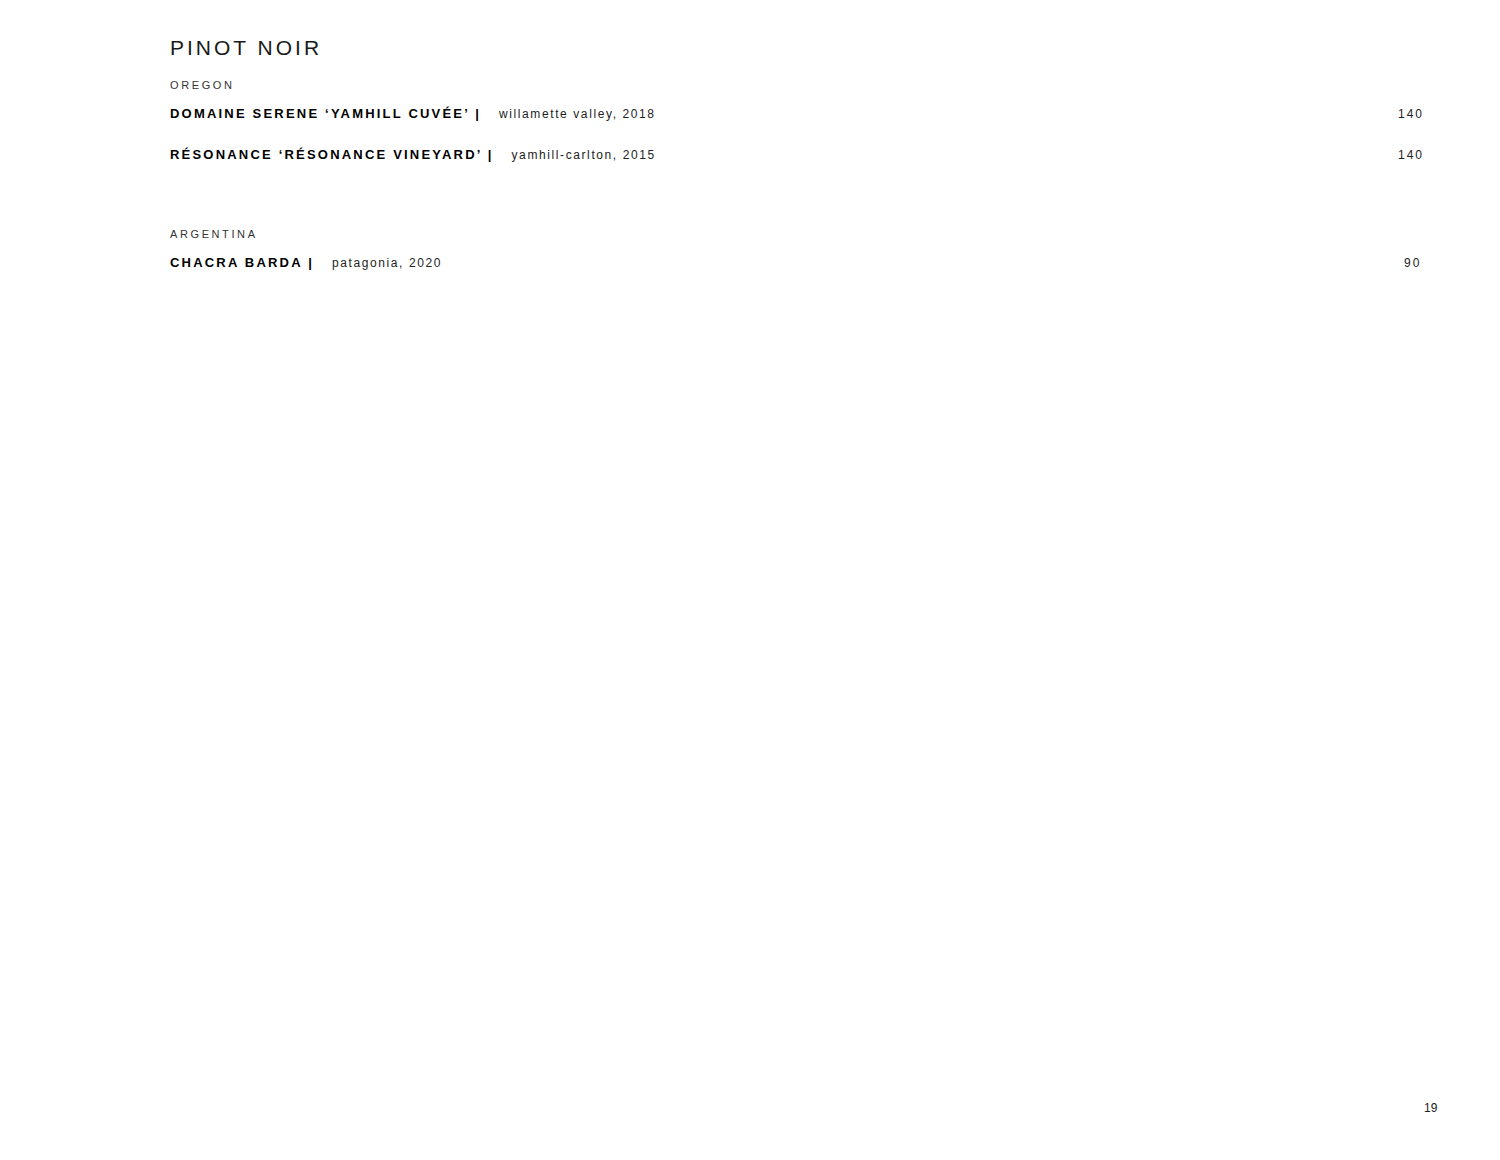PINOT NOIR
OREGON
DOMAINE SERENE ‘YAMHILL CUVÉE’ |willamette valley, 2018
140
RÉSONANCE ‘RÉSONANCE VINEYARD’ |yamhill-carlton, 2015
140
ARGENTINA
CHACRA BARDA |patagonia, 2020
90
19